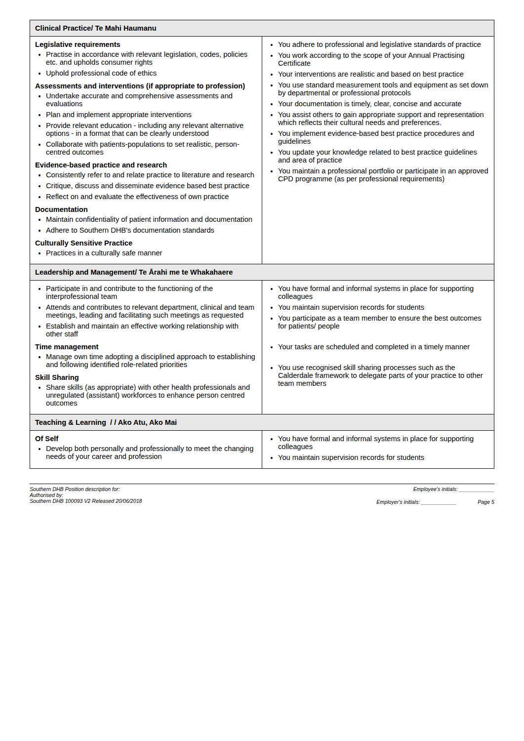| Clinical Practice/ Te Mahi Haumanu |
| Legislative requirements Practise in accordance with relevant legislation, codes, policies etc. and upholds consumer rights Uphold professional code of ethics Assessments and interventions (if appropriate to profession) Undertake accurate and comprehensive assessments and evaluations Plan and implement appropriate interventions Provide relevant education - including any relevant alternative options - in a format that can be clearly understood Collaborate with patients-populations to set realistic, person-centred outcomes Evidence-based practice and research Consistently refer to and relate practice to literature and research Critique, discuss and disseminate evidence based best practice Reflect on and evaluate the effectiveness of own practice Documentation Maintain confidentiality of patient information and documentation Adhere to Southern DHB's documentation standards Culturally Sensitive Practice Practices in a culturally safe manner | You adhere to professional and legislative standards of practice You work according to the scope of your Annual Practising Certificate Your interventions are realistic and based on best practice You use standard measurement tools and equipment as set down by departmental or professional protocols Your documentation is timely, clear, concise and accurate You assist others to gain appropriate support and representation which reflects their cultural needs and preferences. You implement evidence-based best practice procedures and guidelines You update your knowledge related to best practice guidelines and area of practice You maintain a professional portfolio or participate in an approved CPD programme (as per professional requirements) |
| Leadership and Management/ Te Ārahi me te Whakahaere |
| Participate in and contribute to the functioning of the interprofessional team Attends and contributes to relevant department, clinical and team meetings, leading and facilitating such meetings as requested Establish and maintain an effective working relationship with other staff Time management Manage own time adopting a disciplined approach to establishing and following identified role-related priorities Skill Sharing Share skills (as appropriate) with other health professionals and unregulated (assistant) workforces to enhance person centred outcomes | You have formal and informal systems in place for supporting colleagues You maintain supervision records for students You participate as a team member to ensure the best outcomes for patients/ people Your tasks are scheduled and completed in a timely manner You use recognised skill sharing processes such as the Calderdale framework to delegate parts of your practice to other team members |
| Teaching & Learning / / Ako Atu, Ako Mai |
| Of Self Develop both personally and professionally to meet the changing needs of your career and profession | You have formal and informal systems in place for supporting colleagues You maintain supervision records for students |
Southern DHB Position description for:
Authorised by:
Southern DHB 100093 V2 Released 20/06/2018
Employee's initials: ____________
Employer's initials: ____________ Page 5